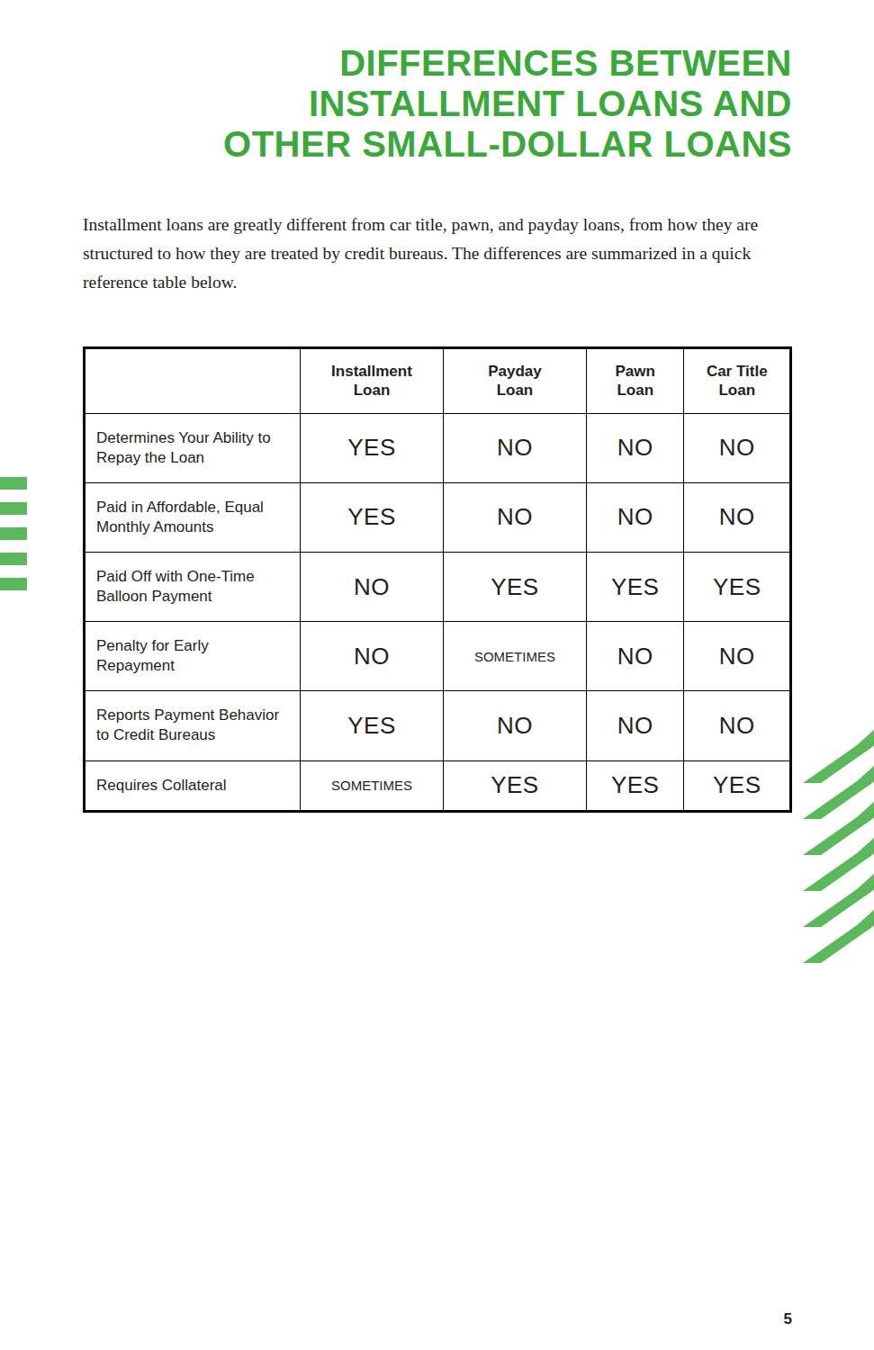Differences Between
Installment Loans and
Other Small-Dollar Loans
Installment loans are greatly different from car title, pawn, and payday loans, from how they are structured to how they are treated by credit bureaus. The differences are summarized in a quick reference table below.
| | Installment Loan | Payday Loan | Pawn Loan | Car Title Loan |
| --- | --- | --- | --- | --- |
| Determines Your Ability to Repay the Loan | YES | NO | NO | NO |
| Paid in Affordable, Equal Monthly Amounts | YES | NO | NO | NO |
| Paid Off with One-Time Balloon Payment | NO | YES | YES | YES |
| Penalty for Early Repayment | NO | SOMETIMES | NO | NO |
| Reports Payment Behavior to Credit Bureaus | YES | NO | NO | NO |
| Requires Collateral | SOMETIMES | YES | YES | YES |
5